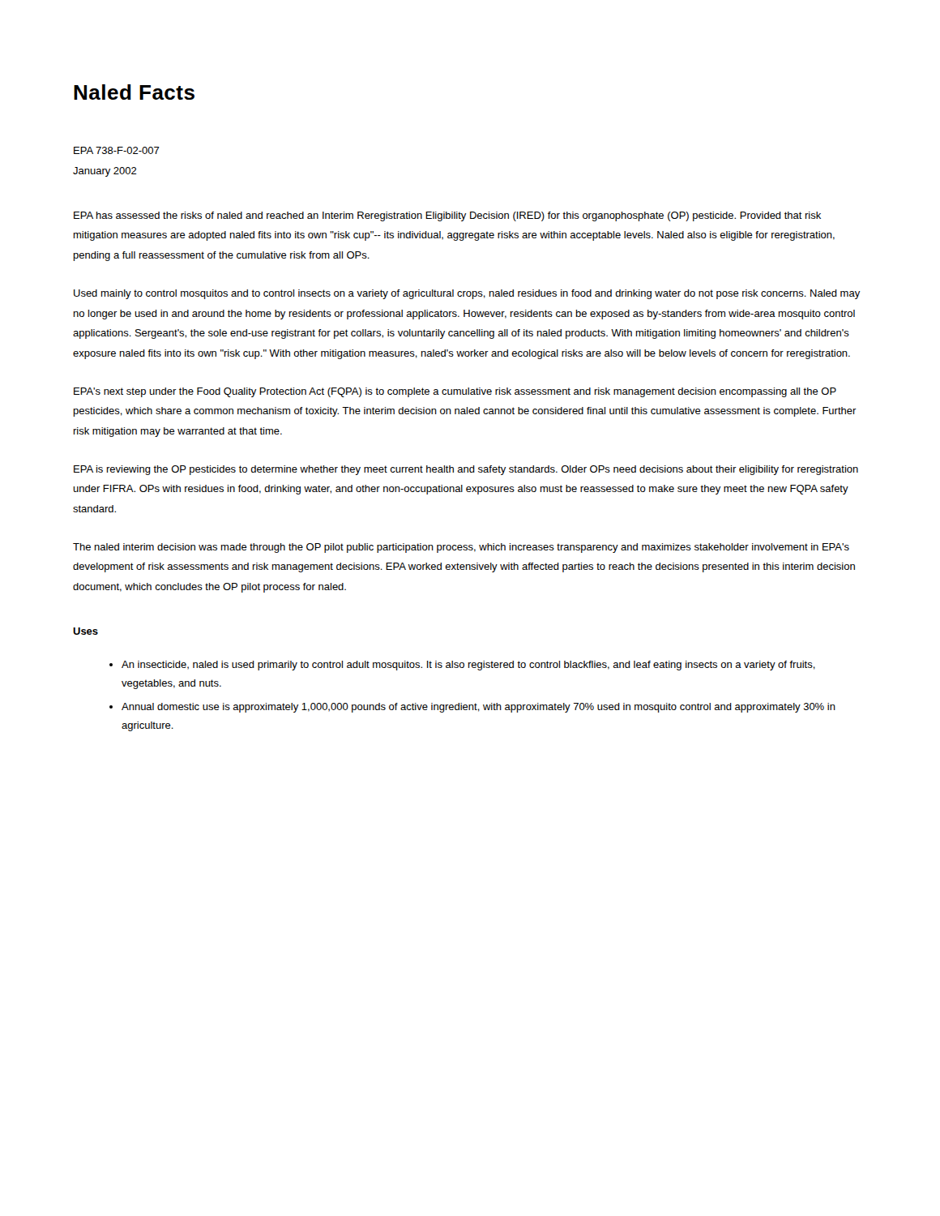Naled Facts
EPA 738-F-02-007
January 2002
EPA has assessed the risks of naled and reached an Interim Reregistration Eligibility Decision (IRED) for this organophosphate (OP) pesticide. Provided that risk mitigation measures are adopted naled fits into its own "risk cup"-- its individual, aggregate risks are within acceptable levels. Naled also is eligible for reregistration, pending a full reassessment of the cumulative risk from all OPs.
Used mainly to control mosquitos and to control insects on a variety of agricultural crops, naled residues in food and drinking water do not pose risk concerns. Naled may no longer be used in and around the home by residents or professional applicators. However, residents can be exposed as by-standers from wide-area mosquito control applications. Sergeant's, the sole end-use registrant for pet collars, is voluntarily cancelling all of its naled products. With mitigation limiting homeowners' and children's exposure naled fits into its own "risk cup." With other mitigation measures, naled's worker and ecological risks are also will be below levels of concern for reregistration.
EPA's next step under the Food Quality Protection Act (FQPA) is to complete a cumulative risk assessment and risk management decision encompassing all the OP pesticides, which share a common mechanism of toxicity. The interim decision on naled cannot be considered final until this cumulative assessment is complete. Further risk mitigation may be warranted at that time.
EPA is reviewing the OP pesticides to determine whether they meet current health and safety standards. Older OPs need decisions about their eligibility for reregistration under FIFRA. OPs with residues in food, drinking water, and other non-occupational exposures also must be reassessed to make sure they meet the new FQPA safety standard.
The naled interim decision was made through the OP pilot public participation process, which increases transparency and maximizes stakeholder involvement in EPA's development of risk assessments and risk management decisions. EPA worked extensively with affected parties to reach the decisions presented in this interim decision document, which concludes the OP pilot process for naled.
Uses
An insecticide, naled is used primarily to control adult mosquitos. It is also registered to control blackflies, and leaf eating insects on a variety of fruits, vegetables, and nuts.
Annual domestic use is approximately 1,000,000 pounds of active ingredient, with approximately 70% used in mosquito control and approximately 30% in agriculture.